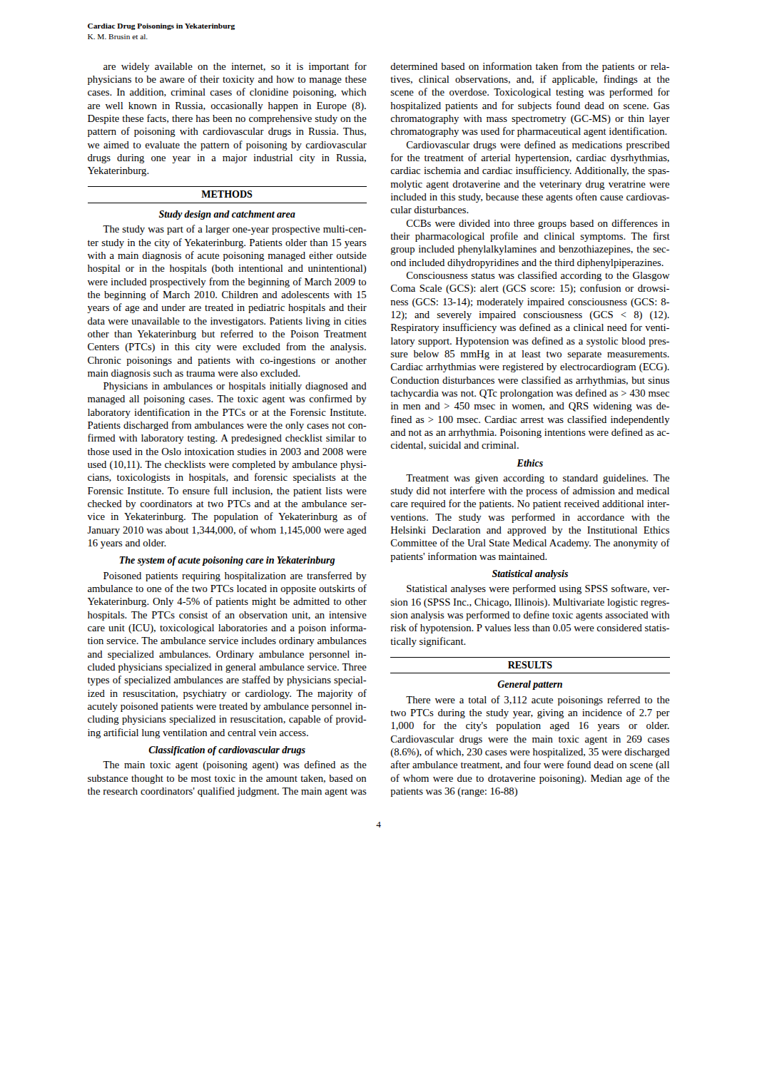Cardiac Drug Poisonings in Yekaterinburg K. M. Brusin et al.
are widely available on the internet, so it is important for physicians to be aware of their toxicity and how to manage these cases. In addition, criminal cases of clonidine poisoning, which are well known in Russia, occasionally happen in Europe (8). Despite these facts, there has been no comprehensive study on the pattern of poisoning with cardiovascular drugs in Russia. Thus, we aimed to evaluate the pattern of poisoning by cardiovascular drugs during one year in a major industrial city in Russia, Yekaterinburg.
Methods
Study design and catchment area
The study was part of a larger one-year prospective multi-center study in the city of Yekaterinburg. Patients older than 15 years with a main diagnosis of acute poisoning managed either outside hospital or in the hospitals (both intentional and unintentional) were included prospectively from the beginning of March 2009 to the beginning of March 2010. Children and adolescents with 15 years of age and under are treated in pediatric hospitals and their data were unavailable to the investigators. Patients living in cities other than Yekaterinburg but referred to the Poison Treatment Centers (PTCs) in this city were excluded from the analysis. Chronic poisonings and patients with co-ingestions or another main diagnosis such as trauma were also excluded.
Physicians in ambulances or hospitals initially diagnosed and managed all poisoning cases. The toxic agent was confirmed by laboratory identification in the PTCs or at the Forensic Institute. Patients discharged from ambulances were the only cases not confirmed with laboratory testing. A predesigned checklist similar to those used in the Oslo intoxication studies in 2003 and 2008 were used (10,11). The checklists were completed by ambulance physicians, toxicologists in hospitals, and forensic specialists at the Forensic Institute. To ensure full inclusion, the patient lists were checked by coordinators at two PTCs and at the ambulance service in Yekaterinburg. The population of Yekaterinburg as of January 2010 was about 1,344,000, of whom 1,145,000 were aged 16 years and older.
The system of acute poisoning care in Yekaterinburg
Poisoned patients requiring hospitalization are transferred by ambulance to one of the two PTCs located in opposite outskirts of Yekaterinburg. Only 4-5% of patients might be admitted to other hospitals. The PTCs consist of an observation unit, an intensive care unit (ICU), toxicological laboratories and a poison information service. The ambulance service includes ordinary ambulances and specialized ambulances. Ordinary ambulance personnel included physicians specialized in general ambulance service. Three types of specialized ambulances are staffed by physicians specialized in resuscitation, psychiatry or cardiology. The majority of acutely poisoned patients were treated by ambulance personnel including physicians specialized in resuscitation, capable of providing artificial lung ventilation and central vein access.
Classification of cardiovascular drugs
The main toxic agent (poisoning agent) was defined as the substance thought to be most toxic in the amount taken, based on the research coordinators' qualified judgment. The main agent was determined based on information taken from the patients or relatives, clinical observations, and, if applicable, findings at the scene of the overdose. Toxicological testing was performed for hospitalized patients and for subjects found dead on scene. Gas chromatography with mass spectrometry (GC-MS) or thin layer chromatography was used for pharmaceutical agent identification.
Cardiovascular drugs were defined as medications prescribed for the treatment of arterial hypertension, cardiac dysrhythmias, cardiac ischemia and cardiac insufficiency. Additionally, the spasmolytic agent drotaverine and the veterinary drug veratrine were included in this study, because these agents often cause cardiovascular disturbances.
CCBs were divided into three groups based on differences in their pharmacological profile and clinical symptoms. The first group included phenylalkylamines and benzothiazepines, the second included dihydropyridines and the third diphenylpiperazines.
Consciousness status was classified according to the Glasgow Coma Scale (GCS): alert (GCS score: 15); confusion or drowsiness (GCS: 13-14); moderately impaired consciousness (GCS: 8-12); and severely impaired consciousness (GCS < 8) (12). Respiratory insufficiency was defined as a clinical need for ventilatory support. Hypotension was defined as a systolic blood pressure below 85 mmHg in at least two separate measurements. Cardiac arrhythmias were registered by electrocardiogram (ECG). Conduction disturbances were classified as arrhythmias, but sinus tachycardia was not. QTc prolongation was defined as > 430 msec in men and > 450 msec in women, and QRS widening was defined as > 100 msec. Cardiac arrest was classified independently and not as an arrhythmia. Poisoning intentions were defined as accidental, suicidal and criminal.
Ethics
Treatment was given according to standard guidelines. The study did not interfere with the process of admission and medical care required for the patients. No patient received additional interventions. The study was performed in accordance with the Helsinki Declaration and approved by the Institutional Ethics Committee of the Ural State Medical Academy. The anonymity of patients' information was maintained.
Statistical analysis
Statistical analyses were performed using SPSS software, version 16 (SPSS Inc., Chicago, Illinois). Multivariate logistic regression analysis was performed to define toxic agents associated with risk of hypotension. P values less than 0.05 were considered statistically significant.
Results
General pattern
There were a total of 3,112 acute poisonings referred to the two PTCs during the study year, giving an incidence of 2.7 per 1,000 for the city's population aged 16 years or older. Cardiovascular drugs were the main toxic agent in 269 cases (8.6%), of which, 230 cases were hospitalized, 35 were discharged after ambulance treatment, and four were found dead on scene (all of whom were due to drotaverine poisoning). Median age of the patients was 36 (range: 16-88)
4